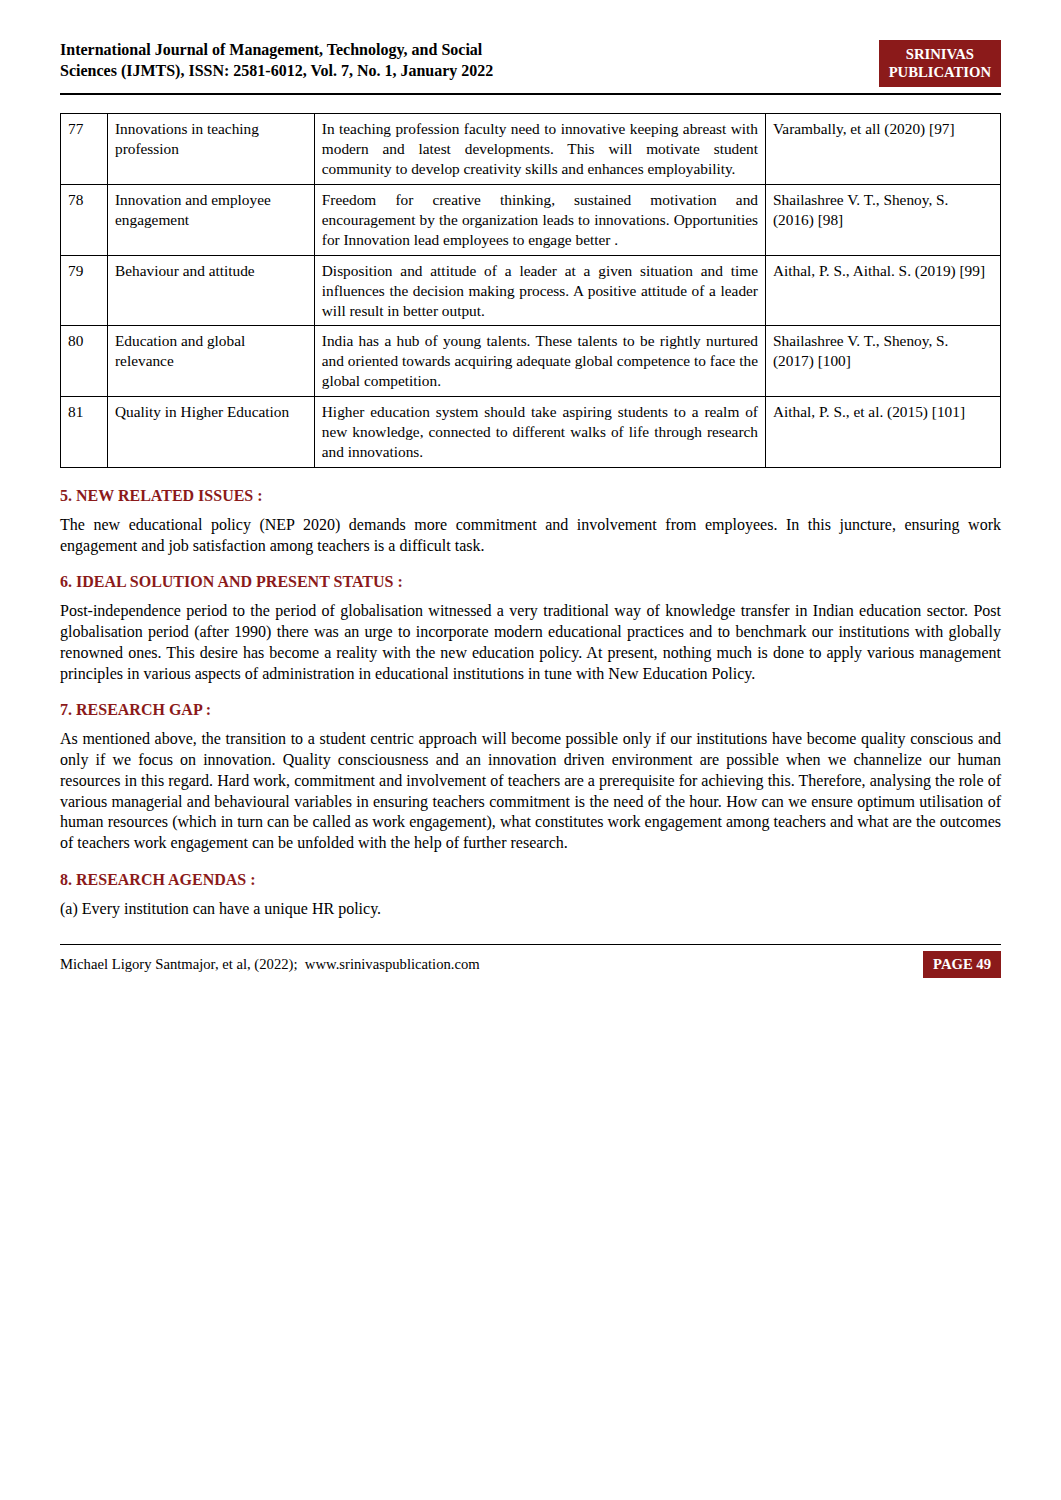International Journal of Management, Technology, and Social
Sciences (IJMTS), ISSN: 2581-6012, Vol. 7, No. 1, January 2022
SRINIVAS
PUBLICATION
| 77 | Innovations in teaching profession | In teaching profession faculty need to innovative keeping abreast with modern and latest developments. This will motivate student community to develop creativity skills and enhances employability. | Varambally, et all (2020) [97] |
| 78 | Innovation and employee engagement | Freedom for creative thinking, sustained motivation and encouragement by the organization leads to innovations. Opportunities for Innovation lead employees to engage better . | Shailashree V. T., Shenoy, S. (2016) [98] |
| 79 | Behaviour and attitude | Disposition and attitude of a leader at a given situation and time influences the decision making process. A positive attitude of a leader will result in better output. | Aithal, P. S., Aithal. S. (2019) [99] |
| 80 | Education and global relevance | India has a hub of young talents. These talents to be rightly nurtured and oriented towards acquiring adequate global competence to face the global competition. | Shailashree V. T., Shenoy, S. (2017) [100] |
| 81 | Quality in Higher Education | Higher education system should take aspiring students to a realm of new knowledge, connected to different walks of life through research and innovations. | Aithal, P. S., et al. (2015) [101] |
5. NEW RELATED ISSUES :
The new educational policy (NEP 2020) demands more commitment and involvement from employees. In this juncture, ensuring work engagement and job satisfaction among teachers is a difficult task.
6. IDEAL SOLUTION AND PRESENT STATUS :
Post-independence period to the period of globalisation witnessed a very traditional way of knowledge transfer in Indian education sector. Post globalisation period (after 1990) there was an urge to incorporate modern educational practices and to benchmark our institutions with globally renowned ones. This desire has become a reality with the new education policy. At present, nothing much is done to apply various management principles in various aspects of administration in educational institutions in tune with New Education Policy.
7. RESEARCH GAP :
As mentioned above, the transition to a student centric approach will become possible only if our institutions have become quality conscious and only if we focus on innovation. Quality consciousness and an innovation driven environment are possible when we channelize our human resources in this regard. Hard work, commitment and involvement of teachers are a prerequisite for achieving this. Therefore, analysing the role of various managerial and behavioural variables in ensuring teachers commitment is the need of the hour. How can we ensure optimum utilisation of human resources (which in turn can be called as work engagement), what constitutes work engagement among teachers and what are the outcomes of teachers work engagement can be unfolded with the help of further research.
8. RESEARCH AGENDAS :
(a) Every institution can have a unique HR policy.
Michael Ligory Santmajor, et al, (2022); www.srinivaspublication.com
PAGE 49